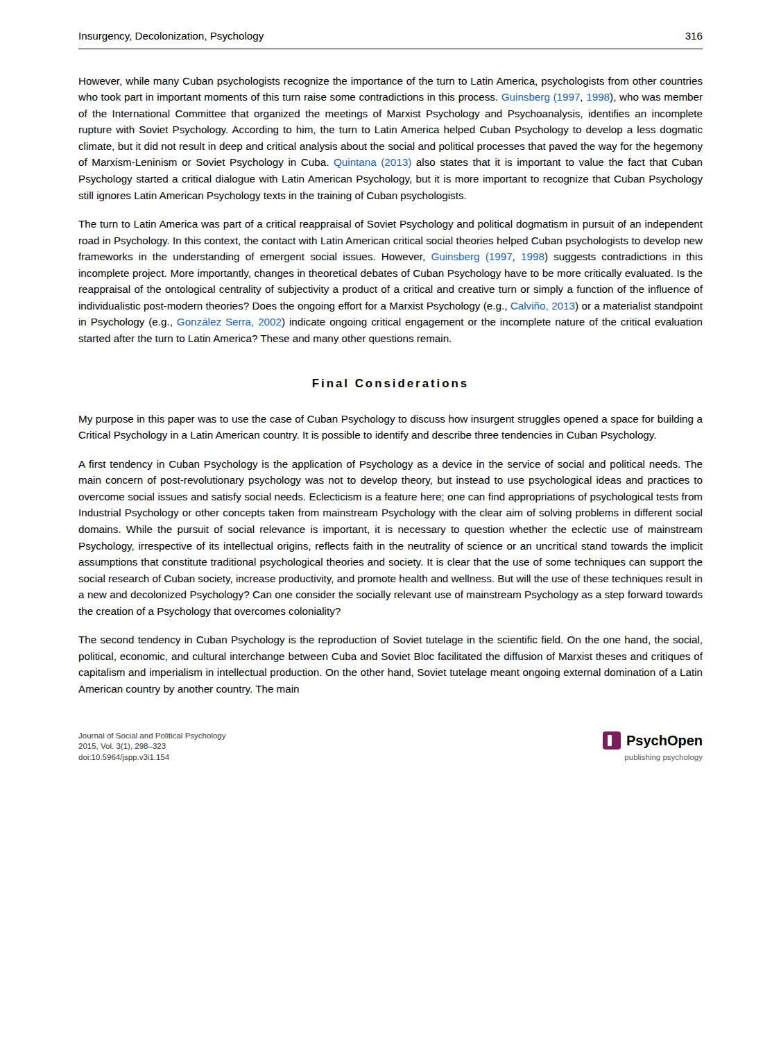Insurgency, Decolonization, Psychology 316
However, while many Cuban psychologists recognize the importance of the turn to Latin America, psychologists from other countries who took part in important moments of this turn raise some contradictions in this process. Guinsberg (1997, 1998), who was member of the International Committee that organized the meetings of Marxist Psychology and Psychoanalysis, identifies an incomplete rupture with Soviet Psychology. According to him, the turn to Latin America helped Cuban Psychology to develop a less dogmatic climate, but it did not result in deep and critical analysis about the social and political processes that paved the way for the hegemony of Marxism-Leninism or Soviet Psychology in Cuba. Quintana (2013) also states that it is important to value the fact that Cuban Psychology started a critical dialogue with Latin American Psychology, but it is more important to recognize that Cuban Psychology still ignores Latin American Psychology texts in the training of Cuban psychologists.
The turn to Latin America was part of a critical reappraisal of Soviet Psychology and political dogmatism in pursuit of an independent road in Psychology. In this context, the contact with Latin American critical social theories helped Cuban psychologists to develop new frameworks in the understanding of emergent social issues. However, Guinsberg (1997, 1998) suggests contradictions in this incomplete project. More importantly, changes in theoretical debates of Cuban Psychology have to be more critically evaluated. Is the reappraisal of the ontological centrality of subjectivity a product of a critical and creative turn or simply a function of the influence of individualistic post-modern theories? Does the ongoing effort for a Marxist Psychology (e.g., Calviño, 2013) or a materialist standpoint in Psychology (e.g., González Serra, 2002) indicate ongoing critical engagement or the incomplete nature of the critical evaluation started after the turn to Latin America? These and many other questions remain.
Final Considerations
My purpose in this paper was to use the case of Cuban Psychology to discuss how insurgent struggles opened a space for building a Critical Psychology in a Latin American country. It is possible to identify and describe three tendencies in Cuban Psychology.
A first tendency in Cuban Psychology is the application of Psychology as a device in the service of social and political needs. The main concern of post-revolutionary psychology was not to develop theory, but instead to use psychological ideas and practices to overcome social issues and satisfy social needs. Eclecticism is a feature here; one can find appropriations of psychological tests from Industrial Psychology or other concepts taken from mainstream Psychology with the clear aim of solving problems in different social domains. While the pursuit of social relevance is important, it is necessary to question whether the eclectic use of mainstream Psychology, irrespective of its intellectual origins, reflects faith in the neutrality of science or an uncritical stand towards the implicit assumptions that constitute traditional psychological theories and society. It is clear that the use of some techniques can support the social research of Cuban society, increase productivity, and promote health and wellness. But will the use of these techniques result in a new and decolonized Psychology? Can one consider the socially relevant use of mainstream Psychology as a step forward towards the creation of a Psychology that overcomes coloniality?
The second tendency in Cuban Psychology is the reproduction of Soviet tutelage in the scientific field. On the one hand, the social, political, economic, and cultural interchange between Cuba and Soviet Bloc facilitated the diffusion of Marxist theses and critiques of capitalism and imperialism in intellectual production. On the other hand, Soviet tutelage meant ongoing external domination of a Latin American country by another country. The main
Journal of Social and Political Psychology
2015, Vol. 3(1), 298–323
doi:10.5964/jspp.v3i1.154
PsychOpen
publishing psychology